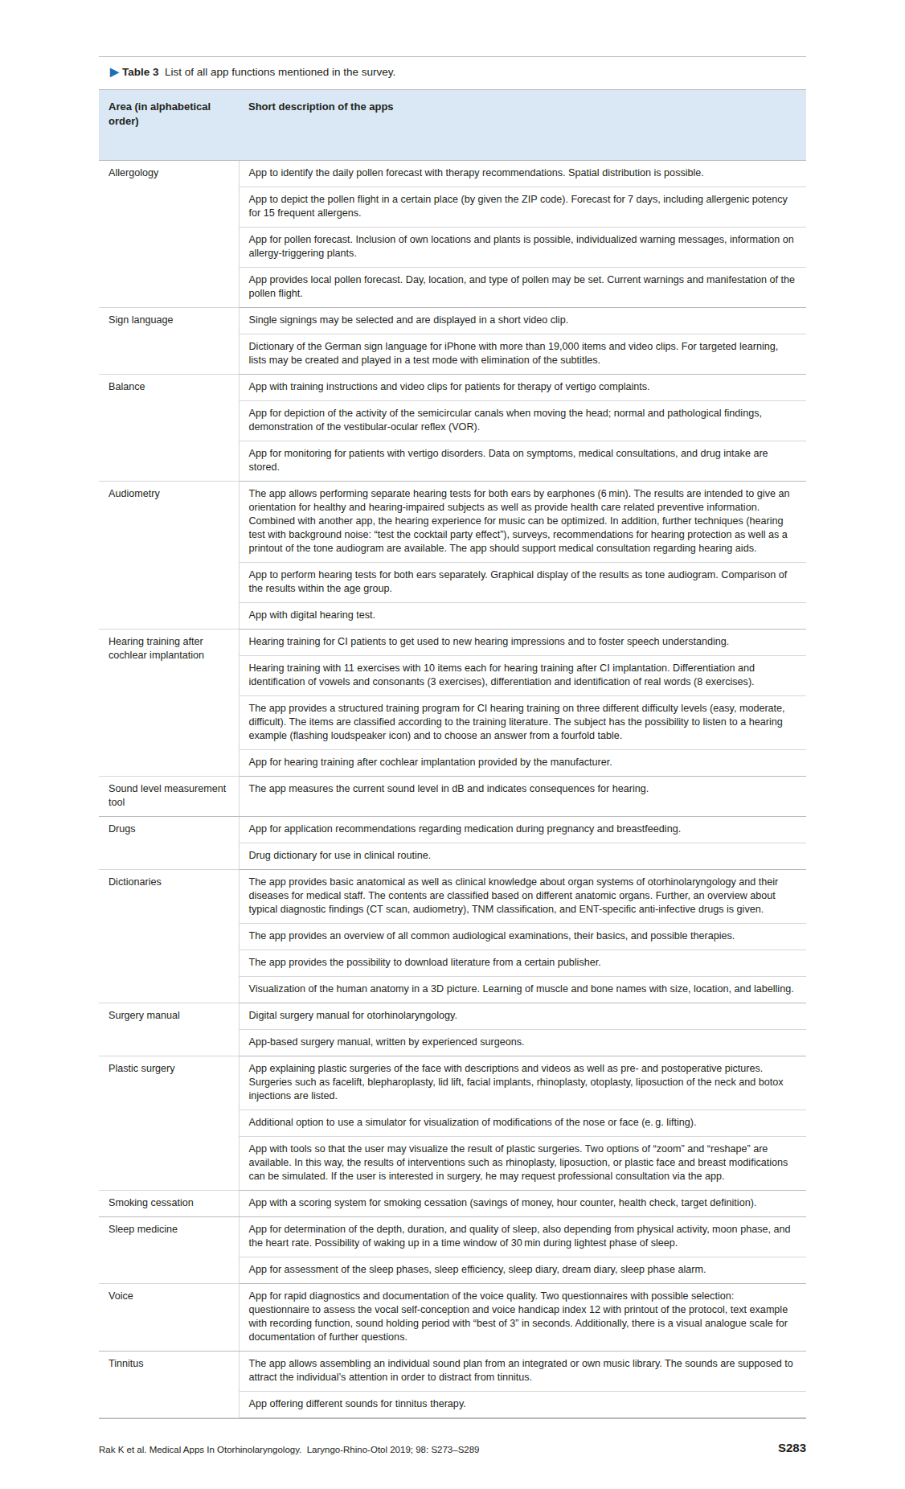▶Table 3 List of all app functions mentioned in the survey.
| Area (in alphabetical order) | Short description of the apps |
| --- | --- |
| Allergology | App to identify the daily pollen forecast with therapy recommendations. Spatial distribution is possible. |
| App to depict the pollen flight in a certain place (by given the ZIP code). Forecast for 7 days, including allergenic potency for 15 frequent allergens. |
| App for pollen forecast. Inclusion of own locations and plants is possible, individualized warning messages, information on allergy-triggering plants. |
| App provides local pollen forecast. Day, location, and type of pollen may be set. Current warnings and manifestation of the pollen flight. |
| Sign language | Single signings may be selected and are displayed in a short video clip. |
| Dictionary of the German sign language for iPhone with more than 19,000 items and video clips. For targeted learning, lists may be created and played in a test mode with elimination of the subtitles. |
| Balance | App with training instructions and video clips for patients for therapy of vertigo complaints. |
| App for depiction of the activity of the semicircular canals when moving the head; normal and pathological findings, demonstration of the vestibular-ocular reflex (VOR). |
| App for monitoring for patients with vertigo disorders. Data on symptoms, medical consultations, and drug intake are stored. |
| Audiometry | The app allows performing separate hearing tests for both ears by earphones (6 min). The results are intended to give an orientation for healthy and hearing-impaired subjects as well as provide health care related preventive information. Combined with another app, the hearing experience for music can be optimized. In addition, further techniques (hearing test with background noise: “test the cocktail party effect”), surveys, recommendations for hearing protection as well as a printout of the tone audiogram are available. The app should support medical consultation regarding hearing aids. |
| App to perform hearing tests for both ears separately. Graphical display of the results as tone audiogram. Comparison of the results within the age group. |
| App with digital hearing test. |
| Hearing training after cochlear implantation | Hearing training for CI patients to get used to new hearing impressions and to foster speech understanding. |
| Hearing training with 11 exercises with 10 items each for hearing training after CI implantation. Differentiation and identification of vowels and consonants (3 exercises), differentiation and identification of real words (8 exercises). |
| The app provides a structured training program for CI hearing training on three different difficulty levels (easy, moderate, difficult). The items are classified according to the training literature. The subject has the possibility to listen to a hearing example (flashing loudspeaker icon) and to choose an answer from a fourfold table. |
| App for hearing training after cochlear implantation provided by the manufacturer. |
| Sound level measurement tool | The app measures the current sound level in dB and indicates consequences for hearing. |
| Drugs | App for application recommendations regarding medication during pregnancy and breastfeeding. |
| Drug dictionary for use in clinical routine. |
| Dictionaries | The app provides basic anatomical as well as clinical knowledge about organ systems of otorhinolaryngology and their diseases for medical staff. The contents are classified based on different anatomic organs. Further, an overview about typical diagnostic findings (CT scan, audiometry), TNM classification, and ENT-specific anti-infective drugs is given. |
| The app provides an overview of all common audiological examinations, their basics, and possible therapies. |
| The app provides the possibility to download literature from a certain publisher. |
| Visualization of the human anatomy in a 3D picture. Learning of muscle and bone names with size, location, and labelling. |
| Surgery manual | Digital surgery manual for otorhinolaryngology. |
| App-based surgery manual, written by experienced surgeons. |
| Plastic surgery | App explaining plastic surgeries of the face with descriptions and videos as well as pre- and postoperative pictures. Surgeries such as facelift, blepharoplasty, lid lift, facial implants, rhinoplasty, otoplasty, liposuction of the neck and botox injections are listed. |
| Additional option to use a simulator for visualization of modifications of the nose or face (e. g. lifting). |
| App with tools so that the user may visualize the result of plastic surgeries. Two options of “zoom” and “reshape” are available. In this way, the results of interventions such as rhinoplasty, liposuction, or plastic face and breast modifications can be simulated. If the user is interested in surgery, he may request professional consultation via the app. |
| Smoking cessation | App with a scoring system for smoking cessation (savings of money, hour counter, health check, target definition). |
| Sleep medicine | App for determination of the depth, duration, and quality of sleep, also depending from physical activity, moon phase, and the heart rate. Possibility of waking up in a time window of 30 min during lightest phase of sleep. |
| App for assessment of the sleep phases, sleep efficiency, sleep diary, dream diary, sleep phase alarm. |
| Voice | App for rapid diagnostics and documentation of the voice quality. Two questionnaires with possible selection: questionnaire to assess the vocal self-conception and voice handicap index 12 with printout of the protocol, text example with recording function, sound holding period with “best of 3” in seconds. Additionally, there is a visual analogue scale for documentation of further questions. |
| Tinnitus | The app allows assembling an individual sound plan from an integrated or own music library. The sounds are supposed to attract the individual’s attention in order to distract from tinnitus. |
| App offering different sounds for tinnitus therapy. |
Rak K et al. Medical Apps In Otorhinolaryngology. Laryngo-Rhino-Otol 2019; 98: S273–S289
S283